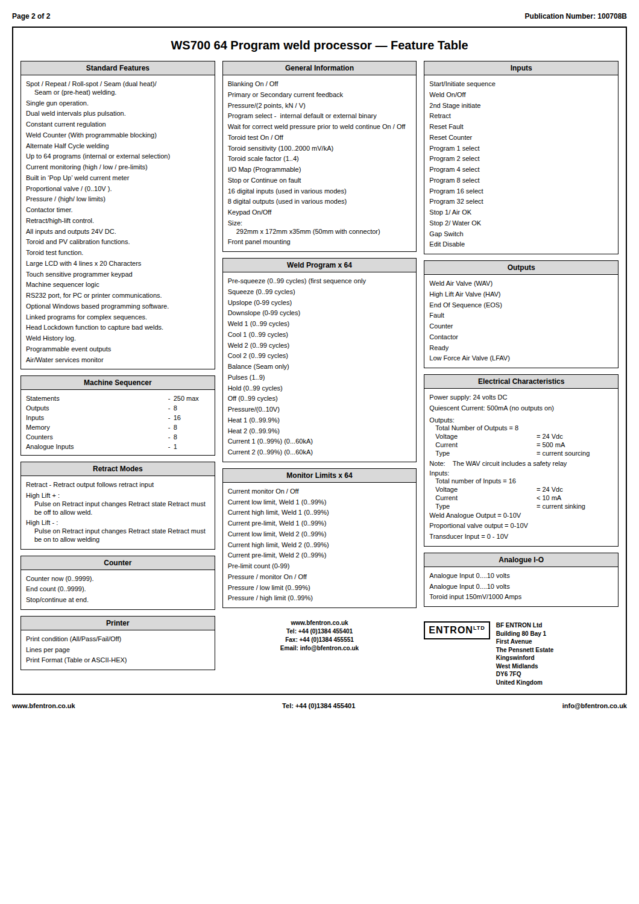Page 2 of 2
Publication Number: 100708B
WS700 64 Program weld processor — Feature Table
Standard Features
Spot / Repeat / Roll-spot / Seam (dual heat)/Seam or (pre-heat) welding.
Single gun operation.
Dual weld intervals plus pulsation.
Constant current regulation
Weld Counter (With programmable blocking)
Alternate Half Cycle welding
Up to 64 programs (internal or external selection)
Current monitoring (high / low / pre-limits)
Built in ‘Pop Up’ weld current meter
Proportional valve / (0..10V ).
Pressure / (high/ low limits)
Contactor timer.
Retract/high-lift control.
All inputs and outputs 24V DC.
Toroid and PV calibration functions.
Toroid test function.
Large LCD with 4 lines x 20 Characters
Touch sensitive programmer keypad
Machine sequencer logic
RS232 port, for PC or printer communications.
Optional Windows based programming software.
Linked programs for complex sequences.
Head Lockdown function to capture bad welds.
Weld History log.
Programmable event outputs
Air/Water services monitor
Machine Sequencer
| Statements | - | 250 max |
| Outputs | - | 8 |
| Inputs | - | 16 |
| Memory | - | 8 |
| Counters | - | 8 |
| Analogue Inputs | - | 1 |
Retract Modes
Retract - Retract output follows retract input
High Lift + :Pulse on Retract input changes Retract state Retract must be off to allow weld.
High Lift - :Pulse on Retract input changes Retract state Retract must be on to allow welding
Counter
Counter now (0..9999).
End count (0..9999).
Stop/continue at end.
Printer
Print condition (All/Pass/Fail/Off)
Lines per page
Print Format (Table or ASCII-HEX)
General Information
Blanking On / Off
Primary or Secondary current feedback
Pressure/(2 points, kN / V)
Program select - internal default or external binary
Wait for correct weld pressure prior to weld continue On / Off
Toroid test On / Off
Toroid sensitivity (100..2000 mV/kA)
Toroid scale factor (1..4)
I/O Map (Programmable)
Stop or Continue on fault
16 digital inputs (used in various modes)
8 digital outputs (used in various modes)
Keypad On/Off
Size:292mm x 172mm x35mm (50mm with connector)
Front panel mounting
Weld Program x 64
Pre-squeeze (0..99 cycles) (first sequence only
Squeeze (0..99 cycles)
Upslope (0-99 cycles)
Downslope (0-99 cycles)
Weld 1 (0..99 cycles)
Cool 1 (0..99 cycles)
Weld 2 (0..99 cycles)
Cool 2 (0..99 cycles)
Balance (Seam only)
Pulses (1..9)
Hold (0..99 cycles)
Off (0..99 cycles)
Pressure/(0..10V)
Heat 1 (0..99.9%)
Heat 2 (0..99.9%)
Current 1 (0..99%) (0...60kA)
Current 2 (0..99%) (0...60kA)
Monitor Limits x 64
Current monitor On / Off
Current low limit, Weld 1 (0..99%)
Current high limit, Weld 1 (0..99%)
Current pre-limit, Weld 1 (0..99%)
Current low limit, Weld 2 (0..99%)
Current high limit, Weld 2 (0..99%)
Current pre-limit, Weld 2 (0..99%)
Pre-limit count (0-99)
Pressure / monitor On / Off
Pressure / low limit (0..99%)
Pressure / high limit (0..99%)
www.bfentron.co.uk
Tel: +44 (0)1384 455401
Fax: +44 (0)1384 455551
Email: info@bfentron.co.uk
Inputs
Start/Initiate sequence
Weld On/Off
2nd Stage initiate
Retract
Reset Fault
Reset Counter
Program 1 select
Program 2 select
Program 4 select
Program 8 select
Program 16 select
Program 32 select
Stop 1/ Air OK
Stop 2/ Water OK
Gap Switch
Edit Disable
Outputs
Weld Air Valve (WAV)
High Lift Air Valve (HAV)
End Of Sequence (EOS)
Fault
Counter
Contactor
Ready
Low Force Air Valve (LFAV)
Electrical Characteristics
Power supply: 24 volts DC
Quiescent Current: 500mA (no outputs on)
Outputs:
| Total Number of Outputs = 8 | |
| Voltage | = 24 Vdc |
| Current | = 500 mA |
| Type | = current sourcing |
Note: The WAV circuit includes a safety relay
Inputs:
| Total number of Inputs = 16 | |
| Voltage | = 24 Vdc |
| Current | < 10 mA |
| Type | = current sinking |
Weld Analogue Output = 0-10V
Proportional valve output = 0-10V
Transducer Input = 0 - 10V
Analogue I-O
Analogue Input 0....10 volts
Analogue Input 0....10 volts
Toroid input 150mV/1000 Amps
ENTRONLTD
BF ENTRON Ltd
Building 80 Bay 1
First Avenue
The Pensnett Estate
Kingswinford
West Midlands
DY6 7FQ
United Kingdom
www.bfentron.co.uk
Tel: +44 (0)1384 455401
info@bfentron.co.uk